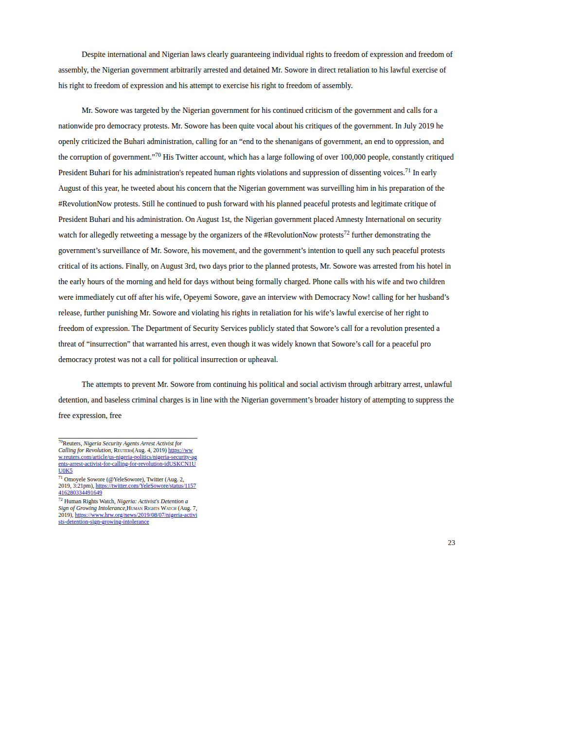Despite international and Nigerian laws clearly guaranteeing individual rights to freedom of expression and freedom of assembly, the Nigerian government arbitrarily arrested and detained Mr. Sowore in direct retaliation to his lawful exercise of his right to freedom of expression and his attempt to exercise his right to freedom of assembly.
Mr. Sowore was targeted by the Nigerian government for his continued criticism of the government and calls for a nationwide pro democracy protests. Mr. Sowore has been quite vocal about his critiques of the government. In July 2019 he openly criticized the Buhari administration, calling for an “end to the shenanigans of government, an end to oppression, and the corruption of government.”70 His Twitter account, which has a large following of over 100,000 people, constantly critiqued President Buhari for his administration's repeated human rights violations and suppression of dissenting voices.71 In early August of this year, he tweeted about his concern that the Nigerian government was surveilling him in his preparation of the #RevolutionNow protests. Still he continued to push forward with his planned peaceful protests and legitimate critique of President Buhari and his administration. On August 1st, the Nigerian government placed Amnesty International on security watch for allegedly retweeting a message by the organizers of the #RevolutionNow protests72 further demonstrating the government’s surveillance of Mr. Sowore, his movement, and the government’s intention to quell any such peaceful protests critical of its actions. Finally, on August 3rd, two days prior to the planned protests, Mr. Sowore was arrested from his hotel in the early hours of the morning and held for days without being formally charged. Phone calls with his wife and two children were immediately cut off after his wife, Opeyemi Sowore, gave an interview with Democracy Now! calling for her husband’s release, further punishing Mr. Sowore and violating his rights in retaliation for his wife’s lawful exercise of her right to freedom of expression. The Department of Security Services publicly stated that Sowore’s call for a revolution presented a threat of “insurrection” that warranted his arrest, even though it was widely known that Sowore’s call for a peaceful pro democracy protest was not a call for political insurrection or upheaval.
The attempts to prevent Mr. Sowore from continuing his political and social activism through arbitrary arrest, unlawful detention, and baseless criminal charges is in line with the Nigerian government’s broader history of attempting to suppress the free expression, free
70Reuters, Nigeria Security Agents Arrest Activist for Calling for Revolution, Reuters(Aug. 4, 2019) https://www.reuters.com/article/us-nigeria-politics/nigeria-security-agents-arrest-activist-for-calling-for-revolution-idUSKCN1UU0K5
71 Omoyele Sowore (@YeleSowore), Twitter (Aug. 2, 2019, 3:21pm), https://twitter.com/YeleSowore/status/1157416280334491649
72 Human Rights Watch, Nigeria: Activist's Detention a Sign of Growing Intolerance, Human Rights Watch (Aug. 7, 2019), https://www.hrw.org/news/2019/08/07/nigeria-activists-detention-sign-growing-intolerance
23